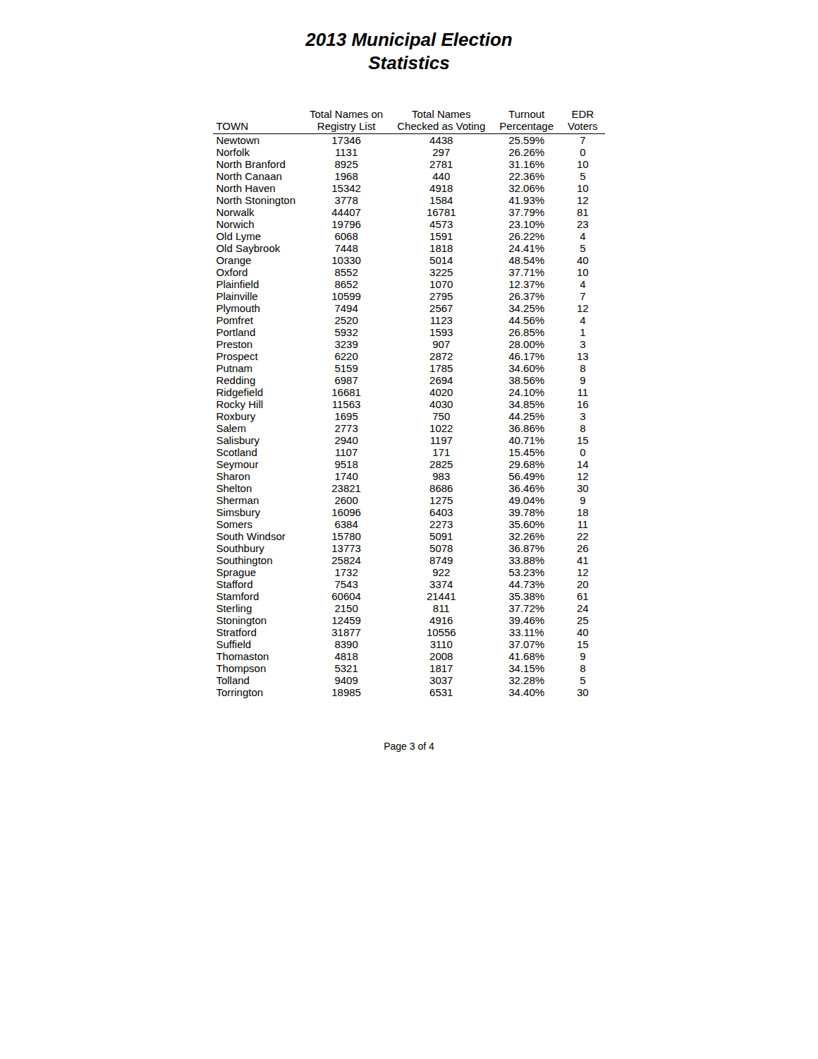2013 Municipal Election
Statistics
| | Total Names on | Total Names | Turnout | EDR |
| --- | --- | --- | --- | --- |
| TOWN | Registry List | Checked as Voting | Percentage | Voters |
| Newtown | 17346 | 4438 | 25.59% | 7 |
| Norfolk | 1131 | 297 | 26.26% | 0 |
| North Branford | 8925 | 2781 | 31.16% | 10 |
| North Canaan | 1968 | 440 | 22.36% | 5 |
| North Haven | 15342 | 4918 | 32.06% | 10 |
| North Stonington | 3778 | 1584 | 41.93% | 12 |
| Norwalk | 44407 | 16781 | 37.79% | 81 |
| Norwich | 19796 | 4573 | 23.10% | 23 |
| Old Lyme | 6068 | 1591 | 26.22% | 4 |
| Old Saybrook | 7448 | 1818 | 24.41% | 5 |
| Orange | 10330 | 5014 | 48.54% | 40 |
| Oxford | 8552 | 3225 | 37.71% | 10 |
| Plainfield | 8652 | 1070 | 12.37% | 4 |
| Plainville | 10599 | 2795 | 26.37% | 7 |
| Plymouth | 7494 | 2567 | 34.25% | 12 |
| Pomfret | 2520 | 1123 | 44.56% | 4 |
| Portland | 5932 | 1593 | 26.85% | 1 |
| Preston | 3239 | 907 | 28.00% | 3 |
| Prospect | 6220 | 2872 | 46.17% | 13 |
| Putnam | 5159 | 1785 | 34.60% | 8 |
| Redding | 6987 | 2694 | 38.56% | 9 |
| Ridgefield | 16681 | 4020 | 24.10% | 11 |
| Rocky Hill | 11563 | 4030 | 34.85% | 16 |
| Roxbury | 1695 | 750 | 44.25% | 3 |
| Salem | 2773 | 1022 | 36.86% | 8 |
| Salisbury | 2940 | 1197 | 40.71% | 15 |
| Scotland | 1107 | 171 | 15.45% | 0 |
| Seymour | 9518 | 2825 | 29.68% | 14 |
| Sharon | 1740 | 983 | 56.49% | 12 |
| Shelton | 23821 | 8686 | 36.46% | 30 |
| Sherman | 2600 | 1275 | 49.04% | 9 |
| Simsbury | 16096 | 6403 | 39.78% | 18 |
| Somers | 6384 | 2273 | 35.60% | 11 |
| South Windsor | 15780 | 5091 | 32.26% | 22 |
| Southbury | 13773 | 5078 | 36.87% | 26 |
| Southington | 25824 | 8749 | 33.88% | 41 |
| Sprague | 1732 | 922 | 53.23% | 12 |
| Stafford | 7543 | 3374 | 44.73% | 20 |
| Stamford | 60604 | 21441 | 35.38% | 61 |
| Sterling | 2150 | 811 | 37.72% | 24 |
| Stonington | 12459 | 4916 | 39.46% | 25 |
| Stratford | 31877 | 10556 | 33.11% | 40 |
| Suffield | 8390 | 3110 | 37.07% | 15 |
| Thomaston | 4818 | 2008 | 41.68% | 9 |
| Thompson | 5321 | 1817 | 34.15% | 8 |
| Tolland | 9409 | 3037 | 32.28% | 5 |
| Torrington | 18985 | 6531 | 34.40% | 30 |
Page 3 of 4